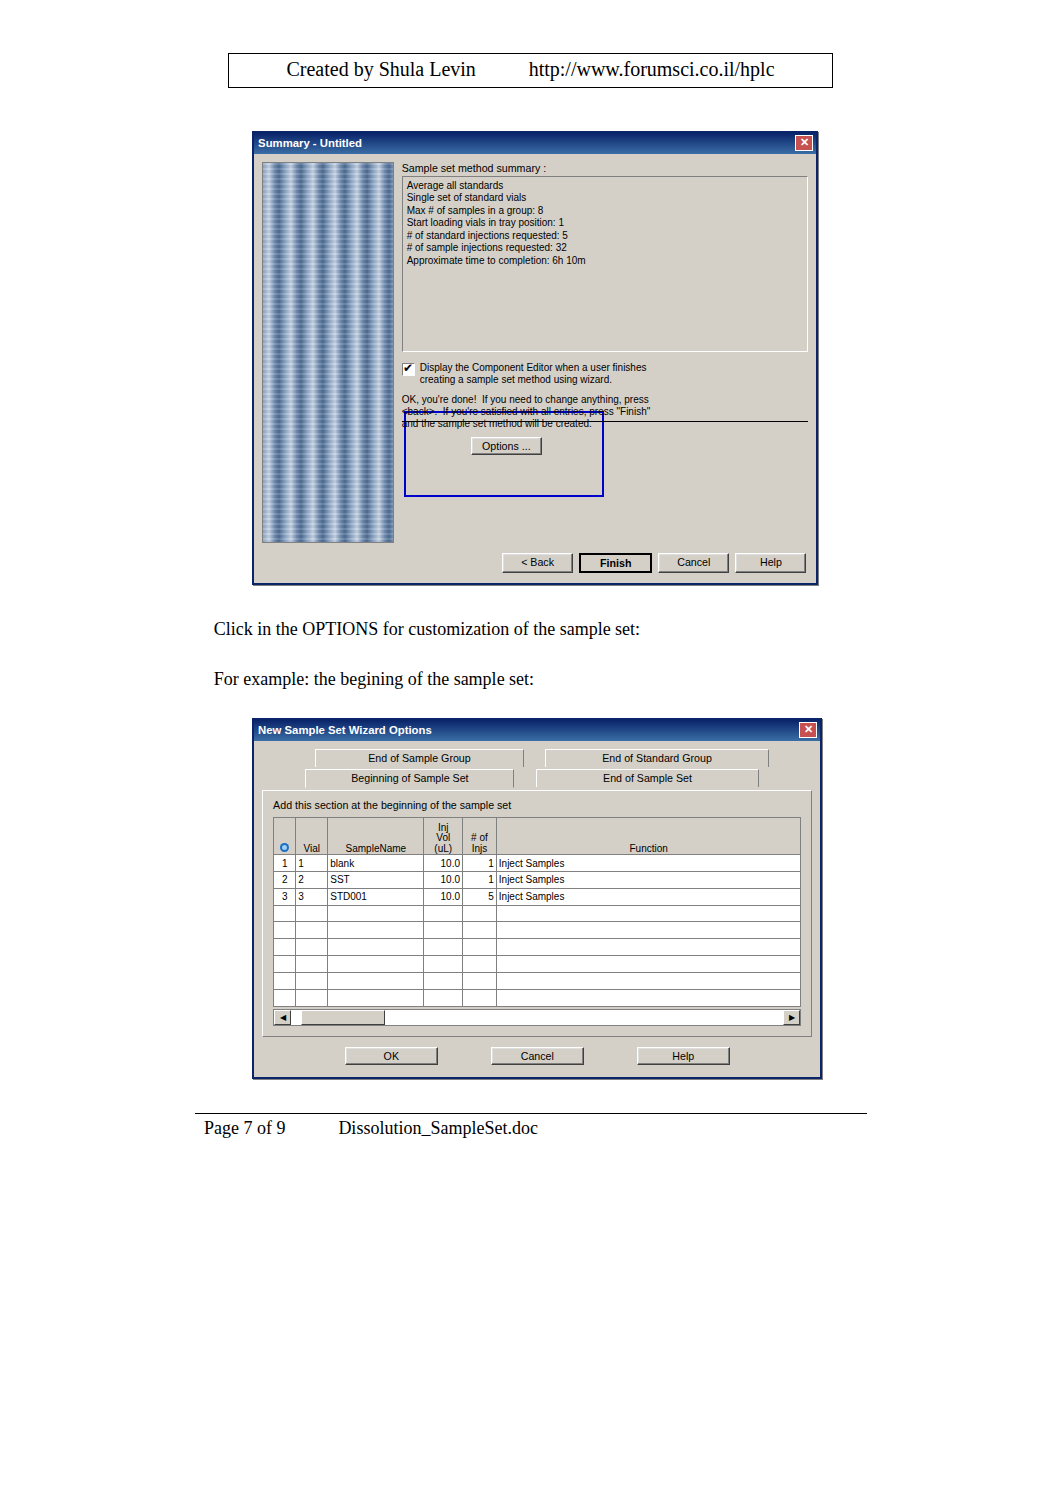Created by Shula Levin http://www.forumsci.co.il/hplc
Summary - Untitled ✕
Sample set method summary :
Average all standards
Single set of standard vials
Max # of samples in a group: 8
Start loading vials in tray position: 1
# of standard injections requested: 5
# of sample injections requested: 32
Approximate time to completion: 6h 10m
Display the Component Editor when a user finishes
creating a sample set method using wizard.
OK, you're done! If you need to change anything, press
<back>. If you're satisfied with all entries, press "Finish"
and the sample set method will be created.
Options ...
< Back
Finish
Cancel
Help
Click in the OPTIONS for customization of the sample set:
For example: the begining of the sample set:
New Sample Set Wizard Options ✕
End of Sample Group
End of Standard Group
Beginning of Sample Set
End of Sample Set
Add this section at the beginning of the sample set
| | Vial | SampleName | Inj Vol (uL) | # of Injs | Function |
| --- | --- | --- | --- | --- | --- |
| 1 | 1 | blank | 10.0 | 1 | Inject Samples |
| 2 | 2 | SST | 10.0 | 1 | Inject Samples |
| 3 | 3 | STD001 | 10.0 | 5 | Inject Samples |
◀
▶
OK
Cancel
Help
Page 7 of 9 Dissolution_SampleSet.doc